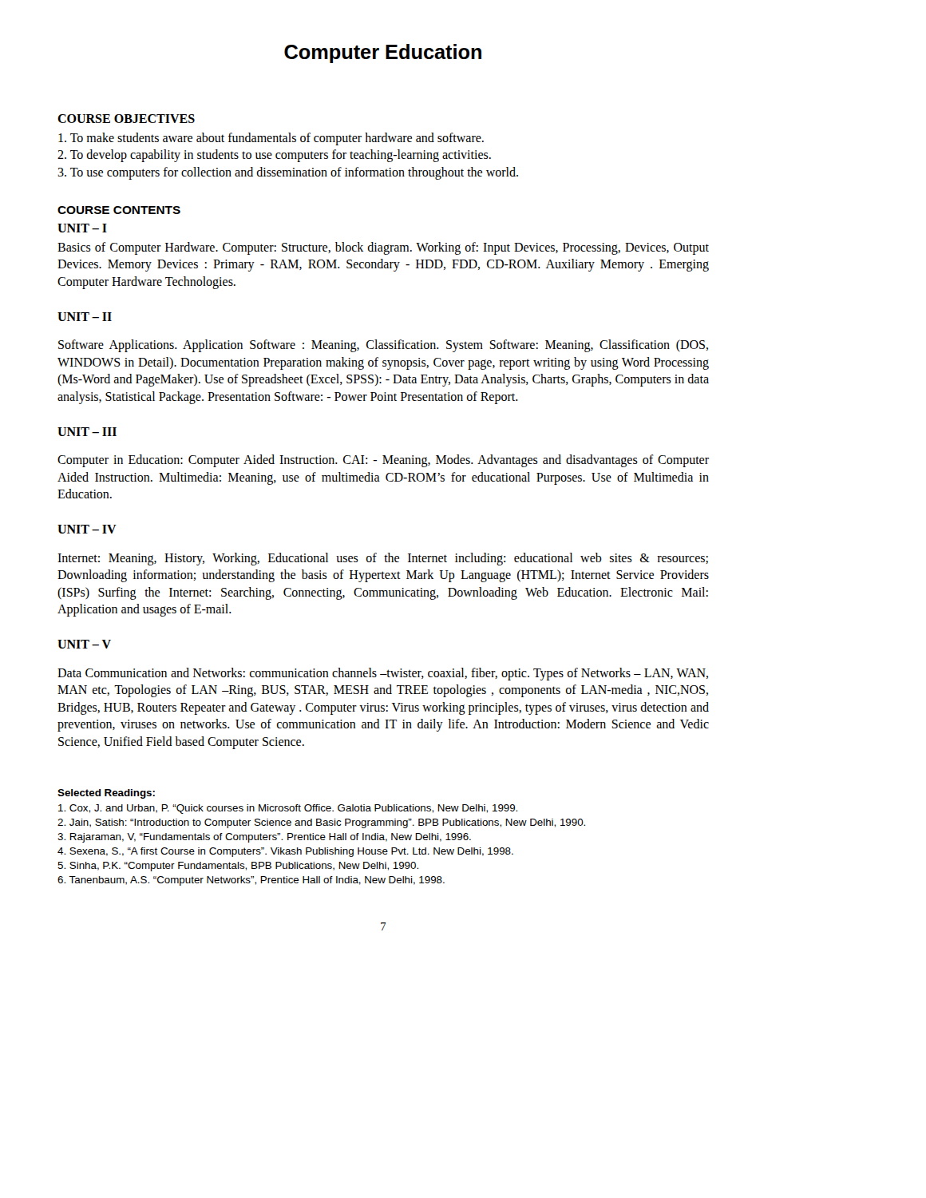Computer Education
COURSE OBJECTIVES
1. To make students aware about fundamentals of computer hardware and software.
2. To develop capability in students to use computers for teaching-learning activities.
3. To use computers for collection and dissemination of information throughout the world.
COURSE CONTENTS
UNIT – I
Basics of Computer Hardware. Computer: Structure, block diagram. Working of: Input Devices, Processing, Devices, Output Devices. Memory Devices : Primary - RAM, ROM. Secondary - HDD, FDD, CD-ROM. Auxiliary Memory . Emerging Computer Hardware Technologies.
UNIT – II
Software Applications. Application Software : Meaning, Classification. System Software: Meaning, Classification (DOS, WINDOWS in Detail). Documentation Preparation making of synopsis, Cover page, report writing by using Word Processing (Ms-Word and PageMaker). Use of Spreadsheet (Excel, SPSS): - Data Entry, Data Analysis, Charts, Graphs, Computers in data analysis, Statistical Package. Presentation Software: - Power Point Presentation of Report.
UNIT – III
Computer in Education: Computer Aided Instruction. CAI: - Meaning, Modes. Advantages and disadvantages of Computer Aided Instruction. Multimedia: Meaning, use of multimedia CD-ROM’s for educational Purposes. Use of Multimedia in Education.
UNIT – IV
Internet: Meaning, History, Working, Educational uses of the Internet including: educational web sites & resources; Downloading information; understanding the basis of Hypertext Mark Up Language (HTML); Internet Service Providers (ISPs) Surfing the Internet: Searching, Connecting, Communicating, Downloading Web Education. Electronic Mail: Application and usages of E-mail.
UNIT – V
Data Communication and Networks: communication channels –twister, coaxial, fiber, optic. Types of Networks – LAN, WAN, MAN etc, Topologies of LAN –Ring, BUS, STAR, MESH and TREE topologies , components of LAN-media , NIC,NOS, Bridges, HUB, Routers Repeater and Gateway . Computer virus: Virus working principles, types of viruses, virus detection and prevention, viruses on networks. Use of communication and IT in daily life. An Introduction: Modern Science and Vedic Science, Unified Field based Computer Science.
Selected Readings:
1. Cox, J. and Urban, P. “Quick courses in Microsoft Office. Galotia Publications, New Delhi, 1999.
2. Jain, Satish: “Introduction to Computer Science and Basic Programming”. BPB Publications, New Delhi, 1990.
3. Rajaraman, V, “Fundamentals of Computers”. Prentice Hall of India, New Delhi, 1996.
4. Sexena, S., “A first Course in Computers”. Vikash Publishing House Pvt. Ltd. New Delhi, 1998.
5. Sinha, P.K. “Computer Fundamentals, BPB Publications, New Delhi, 1990.
6. Tanenbaum, A.S. “Computer Networks”, Prentice Hall of India, New Delhi, 1998.
7